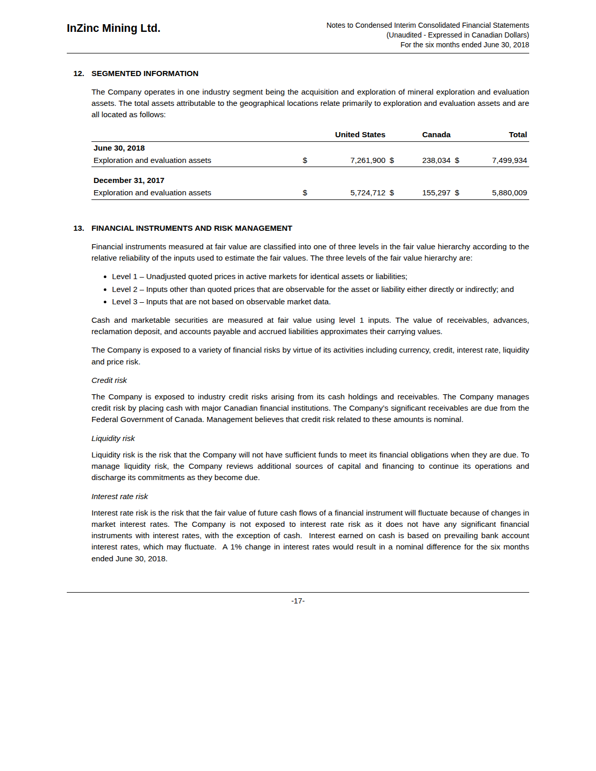InZinc Mining Ltd.
Notes to Condensed Interim Consolidated Financial Statements
(Unaudited - Expressed in Canadian Dollars)
For the six months ended June 30, 2018
12.
SEGMENTED INFORMATION
The Company operates in one industry segment being the acquisition and exploration of mineral exploration and evaluation assets. The total assets attributable to the geographical locations relate primarily to exploration and evaluation assets and are all located as follows:
| | United States | Canada | Total |
| --- | --- | --- | --- |
| June 30, 2018 | |
| Exploration and evaluation assets | $ | 7,261,900 | $ | 238,034 | $ | 7,499,934 |
| December 31, 2017 | |
| Exploration and evaluation assets | $ | 5,724,712 | $ | 155,297 | $ | 5,880,009 |
13.
FINANCIAL INSTRUMENTS AND RISK MANAGEMENT
Financial instruments measured at fair value are classified into one of three levels in the fair value hierarchy according to the relative reliability of the inputs used to estimate the fair values. The three levels of the fair value hierarchy are:
Level 1 – Unadjusted quoted prices in active markets for identical assets or liabilities;
Level 2 – Inputs other than quoted prices that are observable for the asset or liability either directly or indirectly; and
Level 3 – Inputs that are not based on observable market data.
Cash and marketable securities are measured at fair value using level 1 inputs. The value of receivables, advances, reclamation deposit, and accounts payable and accrued liabilities approximates their carrying values.
The Company is exposed to a variety of financial risks by virtue of its activities including currency, credit, interest rate, liquidity and price risk.
Credit risk
The Company is exposed to industry credit risks arising from its cash holdings and receivables. The Company manages credit risk by placing cash with major Canadian financial institutions. The Company’s significant receivables are due from the Federal Government of Canada. Management believes that credit risk related to these amounts is nominal.
Liquidity risk
Liquidity risk is the risk that the Company will not have sufficient funds to meet its financial obligations when they are due. To manage liquidity risk, the Company reviews additional sources of capital and financing to continue its operations and discharge its commitments as they become due.
Interest rate risk
Interest rate risk is the risk that the fair value of future cash flows of a financial instrument will fluctuate because of changes in market interest rates. The Company is not exposed to interest rate risk as it does not have any significant financial instruments with interest rates, with the exception of cash. Interest earned on cash is based on prevailing bank account interest rates, which may fluctuate. A 1% change in interest rates would result in a nominal difference for the six months ended June 30, 2018.
-17-